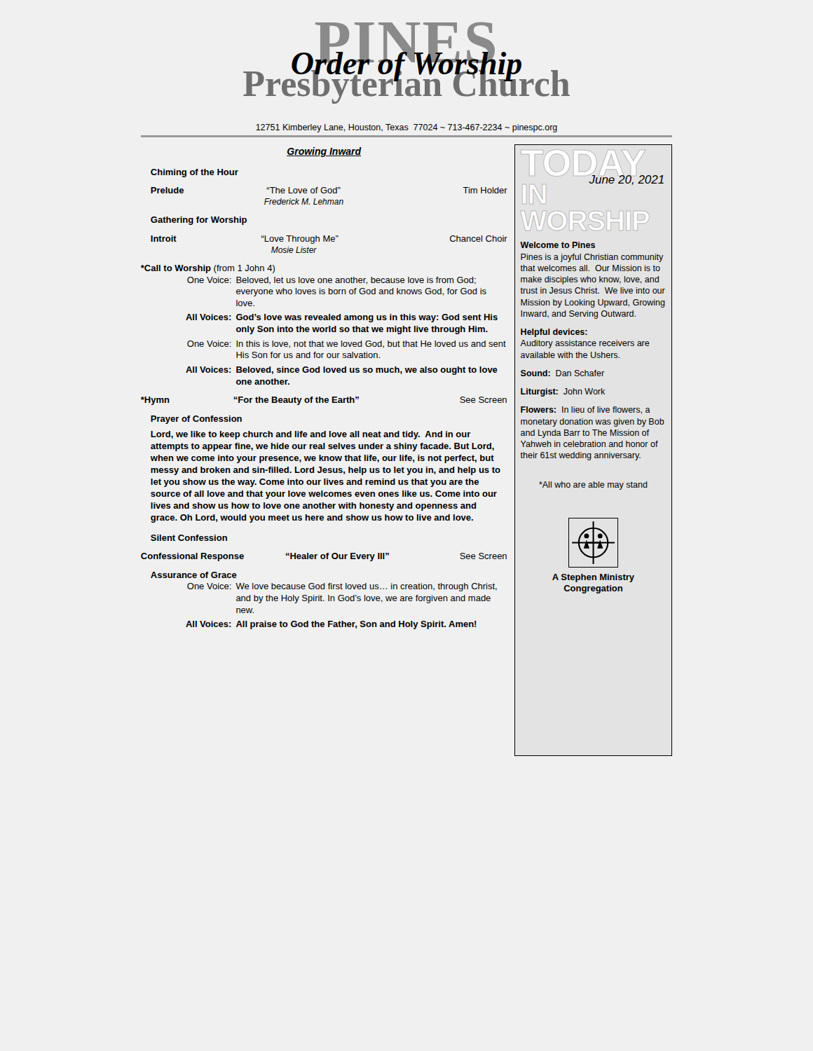PINES
Presbyterian Church
Order of Worship
12751 Kimberley Lane, Houston, Texas 77024 ~ 713-467-2234 ~ pinespc.org
Growing Inward
Chiming of the Hour
Prelude “The Love of God” Tim Holder
Frederick M. Lehman
Gathering for Worship
Introit “Love Through Me” Chancel Choir
Mosie Lister
*Call to Worship (from 1 John 4)
One Voice:
Beloved, let us love one another, because love is from God; everyone who loves is born of God and knows God, for God is love.
All Voices:
God’s love was revealed among us in this way: God sent His only Son into the world so that we might live through Him.
One Voice:
In this is love, not that we loved God, but that He loved us and sent His Son for us and for our salvation.
All Voices:
Beloved, since God loved us so much, we also ought to love one another.
*Hymn “For the Beauty of the Earth” See Screen
Prayer of Confession
Lord, we like to keep church and life and love all neat and tidy. And in our attempts to appear fine, we hide our real selves under a shiny facade. But Lord, when we come into your presence, we know that life, our life, is not perfect, but messy and broken and sin-filled. Lord Jesus, help us to let you in, and help us to let you show us the way. Come into our lives and remind us that you are the source of all love and that your love welcomes even ones like us. Come into our lives and show us how to love one another with honesty and openness and grace. Oh Lord, would you meet us here and show us how to live and love.
Silent Confession
Confessional Response “Healer of Our Every Ill” See Screen
Assurance of Grace
One Voice:
We love because God first loved us… in creation, through Christ, and by the Holy Spirit. In God’s love, we are forgiven and made new.
All Voices:
All praise to God the Father, Son and Holy Spirit. Amen!
TODAY
IN WORSHIP
June 20, 2021
Welcome to Pines
Pines is a joyful Christian community that welcomes all. Our Mission is to make disciples who know, love, and trust in Jesus Christ. We live into our Mission by Looking Upward, Growing Inward, and Serving Outward.
Helpful devices:
Auditory assistance receivers are available with the Ushers.
Sound: Dan Schafer
Liturgist: John Work
Flowers: In lieu of live flowers, a monetary donation was given by Bob and Lynda Barr to The Mission of Yahweh in celebration and honor of their 61st wedding anniversary.
*All who are able may stand
A Stephen Ministry
Congregation